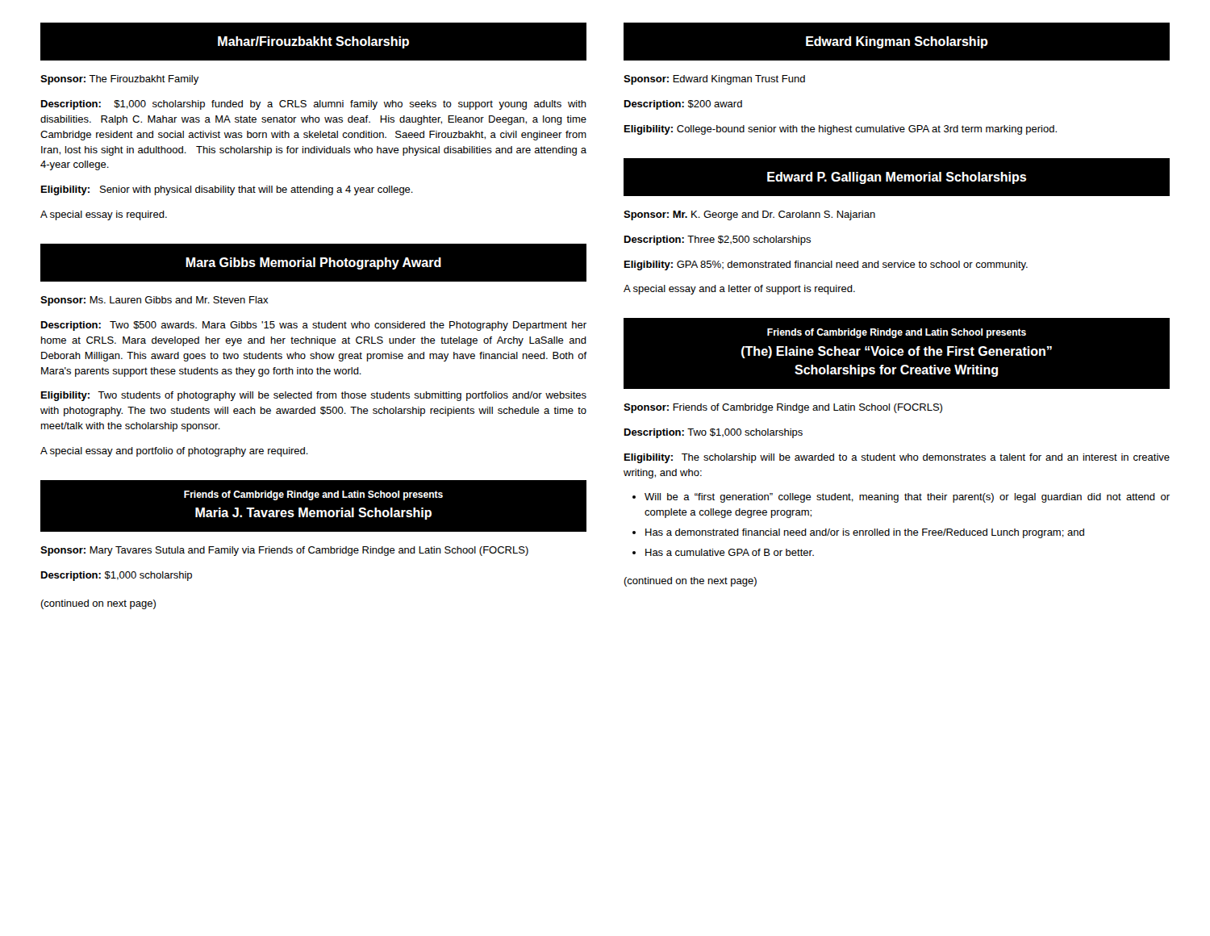Mahar/Firouzbakht Scholarship
Sponsor: The Firouzbakht Family
Description: $1,000 scholarship funded by a CRLS alumni family who seeks to support young adults with disabilities. Ralph C. Mahar was a MA state senator who was deaf. His daughter, Eleanor Deegan, a long time Cambridge resident and social activist was born with a skeletal condition. Saeed Firouzbakht, a civil engineer from Iran, lost his sight in adulthood. This scholarship is for individuals who have physical disabilities and are attending a 4-year college.
Eligibility: Senior with physical disability that will be attending a 4 year college.
A special essay is required.
Mara Gibbs Memorial Photography Award
Sponsor: Ms. Lauren Gibbs and Mr. Steven Flax
Description: Two $500 awards. Mara Gibbs '15 was a student who considered the Photography Department her home at CRLS. Mara developed her eye and her technique at CRLS under the tutelage of Archy LaSalle and Deborah Milligan. This award goes to two students who show great promise and may have financial need. Both of Mara's parents support these students as they go forth into the world.
Eligibility: Two students of photography will be selected from those students submitting portfolios and/or websites with photography. The two students will each be awarded $500. The scholarship recipients will schedule a time to meet/talk with the scholarship sponsor.
A special essay and portfolio of photography are required.
Friends of Cambridge Rindge and Latin School presents
Maria J. Tavares Memorial Scholarship
Sponsor: Mary Tavares Sutula and Family via Friends of Cambridge Rindge and Latin School (FOCRLS)
Description: $1,000 scholarship
(continued on next page)
Edward Kingman Scholarship
Sponsor: Edward Kingman Trust Fund
Description: $200 award
Eligibility: College-bound senior with the highest cumulative GPA at 3rd term marking period.
Edward P. Galligan Memorial Scholarships
Sponsor: Mr. K. George and Dr. Carolann S. Najarian
Description: Three $2,500 scholarships
Eligibility: GPA 85%; demonstrated financial need and service to school or community.
A special essay and a letter of support is required.
Friends of Cambridge Rindge and Latin School presents
(The) Elaine Schear “Voice of the First Generation”
Scholarships for Creative Writing
Sponsor: Friends of Cambridge Rindge and Latin School (FOCRLS)
Description: Two $1,000 scholarships
Eligibility: The scholarship will be awarded to a student who demonstrates a talent for and an interest in creative writing, and who:
Will be a “first generation” college student, meaning that their parent(s) or legal guardian did not attend or complete a college degree program;
Has a demonstrated financial need and/or is enrolled in the Free/Reduced Lunch program; and
Has a cumulative GPA of B or better.
(continued on the next page)